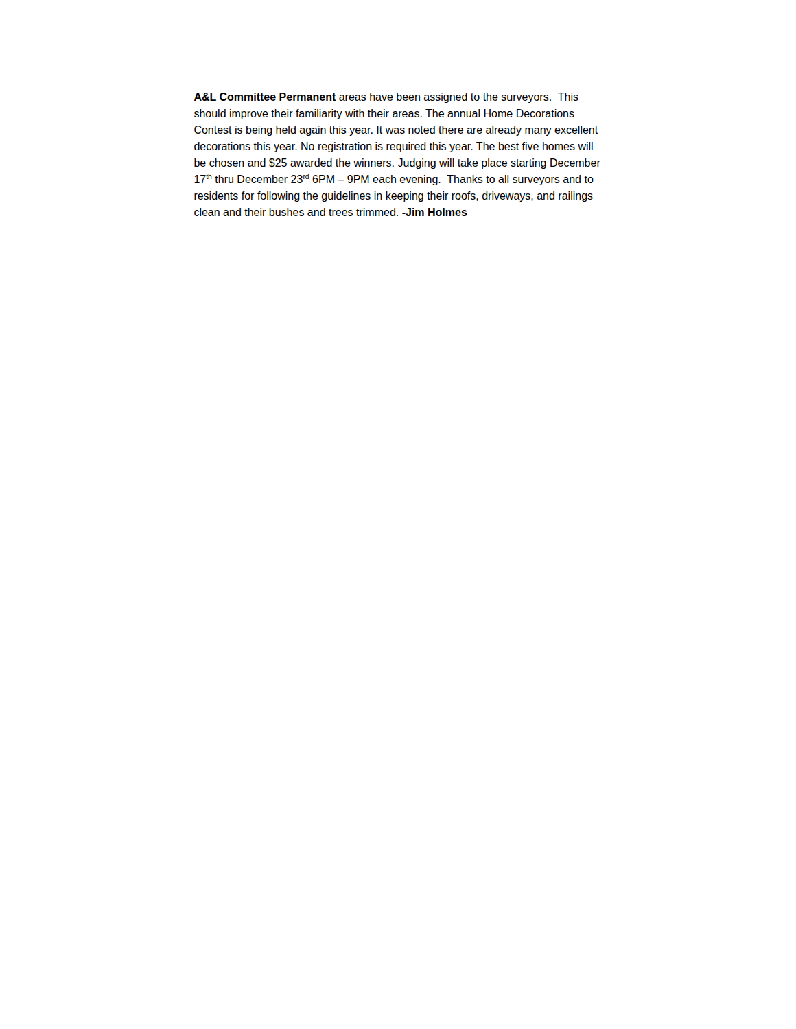A&L Committee Permanent areas have been assigned to the surveyors. This should improve their familiarity with their areas. The annual Home Decorations Contest is being held again this year. It was noted there are already many excellent decorations this year. No registration is required this year. The best five homes will be chosen and $25 awarded the winners. Judging will take place starting December 17th thru December 23rd 6PM – 9PM each evening. Thanks to all surveyors and to residents for following the guidelines in keeping their roofs, driveways, and railings clean and their bushes and trees trimmed. -Jim Holmes